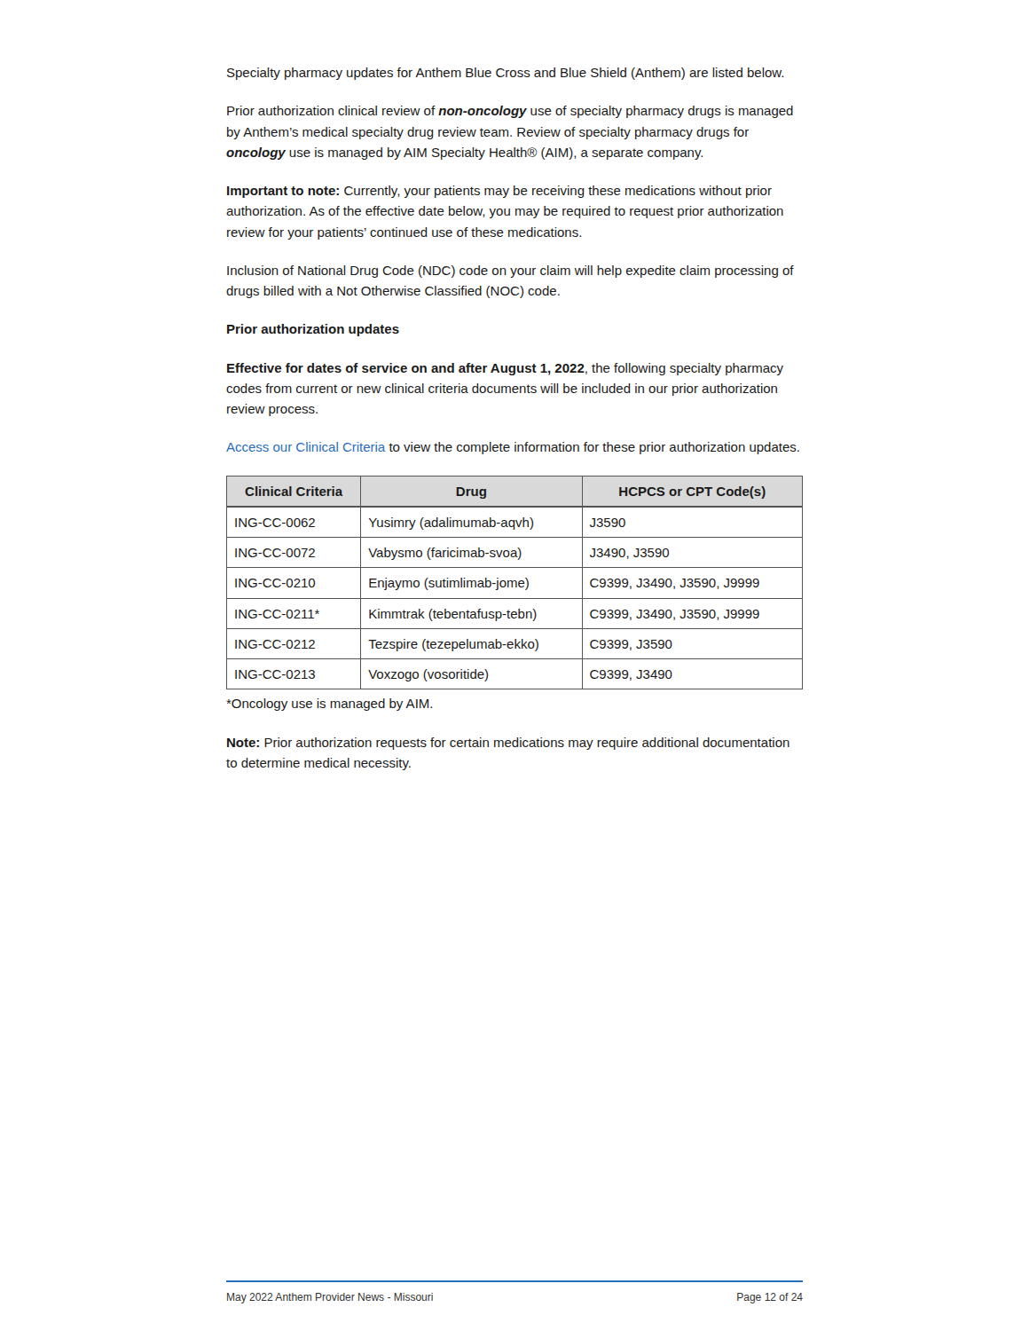Specialty pharmacy updates for Anthem Blue Cross and Blue Shield (Anthem) are listed below.
Prior authorization clinical review of non-oncology use of specialty pharmacy drugs is managed by Anthem’s medical specialty drug review team. Review of specialty pharmacy drugs for oncology use is managed by AIM Specialty Health® (AIM), a separate company.
Important to note: Currently, your patients may be receiving these medications without prior authorization. As of the effective date below, you may be required to request prior authorization review for your patients’ continued use of these medications.
Inclusion of National Drug Code (NDC) code on your claim will help expedite claim processing of drugs billed with a Not Otherwise Classified (NOC) code.
Prior authorization updates
Effective for dates of service on and after August 1, 2022, the following specialty pharmacy codes from current or new clinical criteria documents will be included in our prior authorization review process.
Access our Clinical Criteria to view the complete information for these prior authorization updates.
Specialty pharmacy prior authorization updates effective August 1, 2022
| Clinical Criteria | Drug | HCPCS or CPT Code(s) |
| --- | --- | --- |
| ING-CC-0062 | Yusimry (adalimumab-aqvh) | J3590 |
| ING-CC-0072 | Vabysmo (faricimab-svoa) | J3490, J3590 |
| ING-CC-0210 | Enjaymo (sutimlimab-jome) | C9399, J3490, J3590, J9999 |
| ING-CC-0211* | Kimmtrak (tebentafusp-tebn) | C9399, J3490, J3590, J9999 |
| ING-CC-0212 | Tezspire (tezepelumab-ekko) | C9399, J3590 |
| ING-CC-0213 | Voxzogo (vosoritide) | C9399, J3490 |
*Oncology use is managed by AIM.
Note: Prior authorization requests for certain medications may require additional documentation to determine medical necessity.
May 2022 Anthem Provider News - Missouri Page 12 of 24